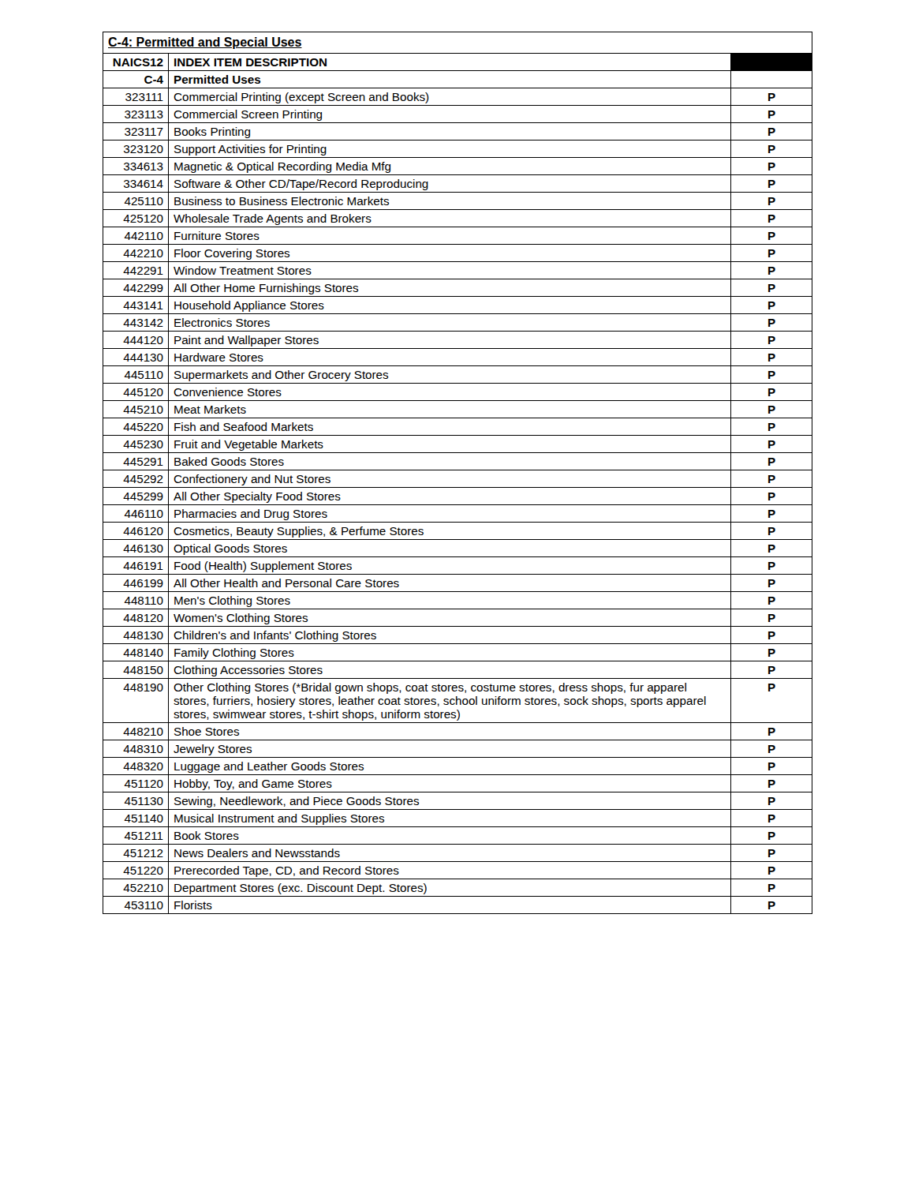C-4: Permitted and Special Uses
| NAICS12 | INDEX ITEM DESCRIPTION | |
| --- | --- | --- |
| C-4 | Permitted Uses | |
| 323111 | Commercial Printing (except Screen and Books) | P |
| 323113 | Commercial Screen Printing | P |
| 323117 | Books Printing | P |
| 323120 | Support Activities for Printing | P |
| 334613 | Magnetic & Optical Recording Media Mfg | P |
| 334614 | Software & Other CD/Tape/Record Reproducing | P |
| 425110 | Business to Business Electronic Markets | P |
| 425120 | Wholesale Trade Agents and Brokers | P |
| 442110 | Furniture Stores | P |
| 442210 | Floor Covering Stores | P |
| 442291 | Window Treatment Stores | P |
| 442299 | All Other Home Furnishings Stores | P |
| 443141 | Household Appliance Stores | P |
| 443142 | Electronics Stores | P |
| 444120 | Paint and Wallpaper Stores | P |
| 444130 | Hardware Stores | P |
| 445110 | Supermarkets and Other Grocery Stores | P |
| 445120 | Convenience Stores | P |
| 445210 | Meat Markets | P |
| 445220 | Fish and Seafood Markets | P |
| 445230 | Fruit and Vegetable Markets | P |
| 445291 | Baked Goods Stores | P |
| 445292 | Confectionery and Nut Stores | P |
| 445299 | All Other Specialty Food Stores | P |
| 446110 | Pharmacies and Drug Stores | P |
| 446120 | Cosmetics, Beauty Supplies, & Perfume Stores | P |
| 446130 | Optical Goods Stores | P |
| 446191 | Food (Health) Supplement Stores | P |
| 446199 | All Other Health and Personal Care Stores | P |
| 448110 | Men's Clothing Stores | P |
| 448120 | Women's Clothing Stores | P |
| 448130 | Children's and Infants' Clothing Stores | P |
| 448140 | Family Clothing Stores | P |
| 448150 | Clothing Accessories Stores | P |
| 448190 | Other Clothing Stores (*Bridal gown shops, coat stores, costume stores, dress shops, fur apparel stores, furriers, hosiery stores, leather coat stores, school uniform stores, sock shops, sports apparel stores, swimwear stores, t-shirt shops, uniform stores) | P |
| 448210 | Shoe Stores | P |
| 448310 | Jewelry Stores | P |
| 448320 | Luggage and Leather Goods Stores | P |
| 451120 | Hobby, Toy, and Game Stores | P |
| 451130 | Sewing, Needlework, and Piece Goods Stores | P |
| 451140 | Musical Instrument and Supplies Stores | P |
| 451211 | Book Stores | P |
| 451212 | News Dealers and Newsstands | P |
| 451220 | Prerecorded Tape, CD, and Record Stores | P |
| 452210 | Department Stores (exc. Discount Dept. Stores) | P |
| 453110 | Florists | P |